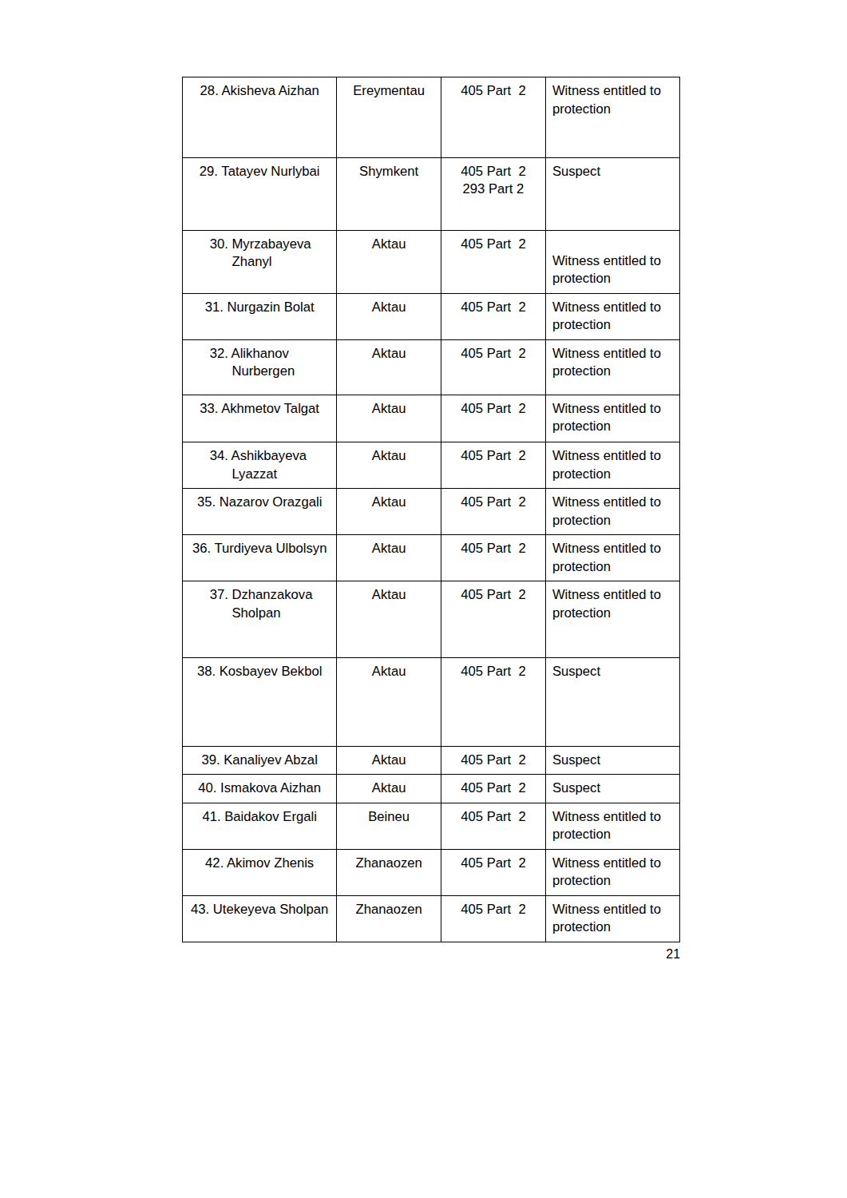| 28. Akisheva Aizhan | Ereymentau | 405 Part 2 | Witness entitled to protection |
| 29. Tatayev Nurlybai | Shymkent | 405 Part 2 293 Part 2 | Suspect |
| 30. Myrzabayeva Zhanyl | Aktau | 405 Part 2 | Witness entitled to protection |
| 31. Nurgazin Bolat | Aktau | 405 Part 2 | Witness entitled to protection |
| 32. Alikhanov Nurbergen | Aktau | 405 Part 2 | Witness entitled to protection |
| 33. Akhmetov Talgat | Aktau | 405 Part 2 | Witness entitled to protection |
| 34. Ashikbayeva Lyazzat | Aktau | 405 Part 2 | Witness entitled to protection |
| 35. Nazarov Orazgali | Aktau | 405 Part 2 | Witness entitled to protection |
| 36. Turdiyeva Ulbolsyn | Aktau | 405 Part 2 | Witness entitled to protection |
| 37. Dzhanzakova Sholpan | Aktau | 405 Part 2 | Witness entitled to protection |
| 38. Kosbayev Bekbol | Aktau | 405 Part 2 | Suspect |
| 39. Kanaliyev Abzal | Aktau | 405 Part 2 | Suspect |
| 40. Ismakova Aizhan | Aktau | 405 Part 2 | Suspect |
| 41. Baidakov Ergali | Beineu | 405 Part 2 | Witness entitled to protection |
| 42. Akimov Zhenis | Zhanaozen | 405 Part 2 | Witness entitled to protection |
| 43. Utekeyeva Sholpan | Zhanaozen | 405 Part 2 | Witness entitled to protection |
21